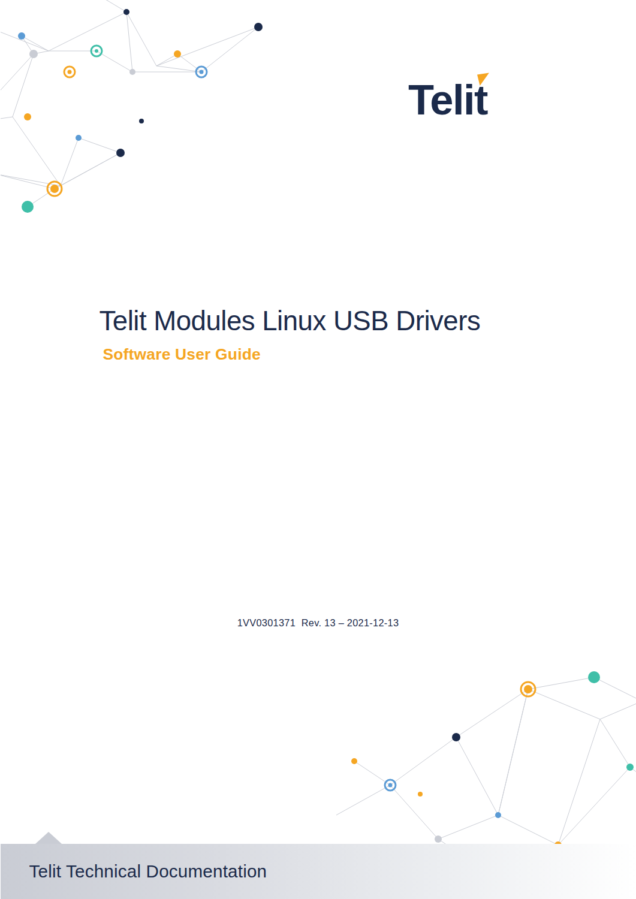Telit
Telit Modules Linux USB Drivers
Software User Guide
1VV0301371 Rev. 13 – 2021-12-13
Telit Technical Documentation